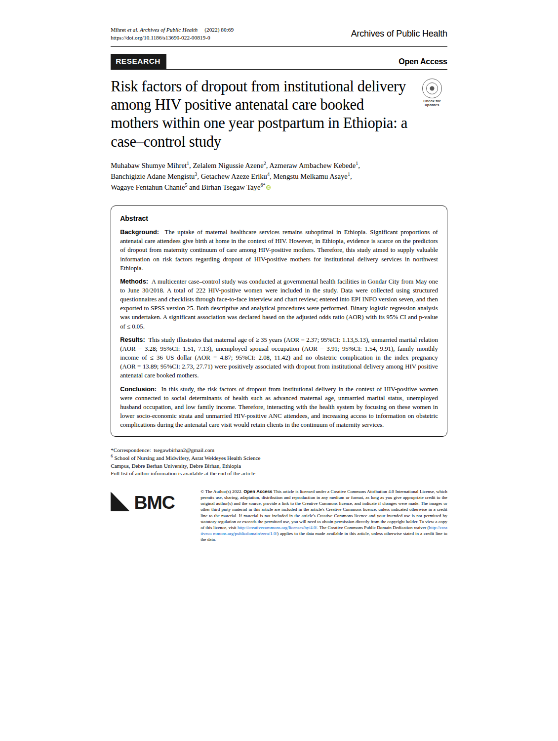Mihret et al. Archives of Public Health (2022) 80:69
https://doi.org/10.1186/s13690-022-00819-0
Archives of Public Health
Research
Open Access
Risk factors of dropout from institutional delivery among HIV positive antenatal care booked mothers within one year postpartum in Ethiopia: a case–control study
Check for updates
Muhabaw Shumye Mihret1, Zelalem Nigussie Azene2, Azmeraw Ambachew Kebede1,
Banchigizie Adane Mengistu3, Getachew Azeze Eriku4, Mengstu Melkamu Asaye1,
Wagaye Fentahun Chanie5 and Birhan Tsegaw Taye6*
Abstract
Background: The uptake of maternal healthcare services remains suboptimal in Ethiopia. Significant proportions of antenatal care attendees give birth at home in the context of HIV. However, in Ethiopia, evidence is scarce on the predictors of dropout from maternity continuum of care among HIV-positive mothers. Therefore, this study aimed to supply valuable information on risk factors regarding dropout of HIV-positive mothers for institutional delivery services in northwest Ethiopia.
Methods: A multicenter case–control study was conducted at governmental health facilities in Gondar City from May one to June 30/2018. A total of 222 HIV-positive women were included in the study. Data were collected using structured questionnaires and checklists through face-to-face interview and chart review; entered into EPI INFO version seven, and then exported to SPSS version 25. Both descriptive and analytical procedures were performed. Binary logistic regression analysis was undertaken. A significant association was declared based on the adjusted odds ratio (AOR) with its 95% CI and p-value of ≤ 0.05.
Results: This study illustrates that maternal age of ≥ 35 years (AOR = 2.37; 95%CI: 1.13,5.13), unmarried marital relation (AOR = 3.28; 95%CI: 1.51, 7.13), unemployed spousal occupation (AOR = 3.91; 95%CI: 1.54, 9.91), family monthly income of ≤ 36 US dollar (AOR = 4.87; 95%CI: 2.08, 11.42) and no obstetric complication in the index pregnancy (AOR = 13.89; 95%CI: 2.73, 27.71) were positively associated with dropout from institutional delivery among HIV positive antenatal care booked mothers.
Conclusion: In this study, the risk factors of dropout from institutional delivery in the context of HIV-positive women were connected to social determinants of health such as advanced maternal age, unmarried marital status, unemployed husband occupation, and low family income. Therefore, interacting with the health system by focusing on these women in lower socio-economic strata and unmarried HIV-positive ANC attendees, and increasing access to information on obstetric complications during the antenatal care visit would retain clients in the continuum of maternity services.
*Correspondence: tsegawbirhan2@gmail.com
6 School of Nursing and Midwifery, Asrat Weldeyes Health Science
Campus, Debre Berhan University, Debre Birhan, Ethiopia
Full list of author information is available at the end of the article
BMC BMC
© The Author(s) 2022. Open Access This article is licensed under a Creative Commons Attribution 4.0 International License, which permits use, sharing, adaptation, distribution and reproduction in any medium or format, as long as you give appropriate credit to the original author(s) and the source, provide a link to the Creative Commons licence, and indicate if changes were made. The images or other third party material in this article are included in the article's Creative Commons licence, unless indicated otherwise in a credit line to the material. If material is not included in the article's Creative Commons licence and your intended use is not permitted by statutory regulation or exceeds the permitted use, you will need to obtain permission directly from the copyright holder. To view a copy of this licence, visit http://creativecommons.org/licenses/by/4.0/. The Creative Commons Public Domain Dedication waiver (http://creativeco mmons.org/publicdomain/zero/1.0/) applies to the data made available in this article, unless otherwise stated in a credit line to the data.